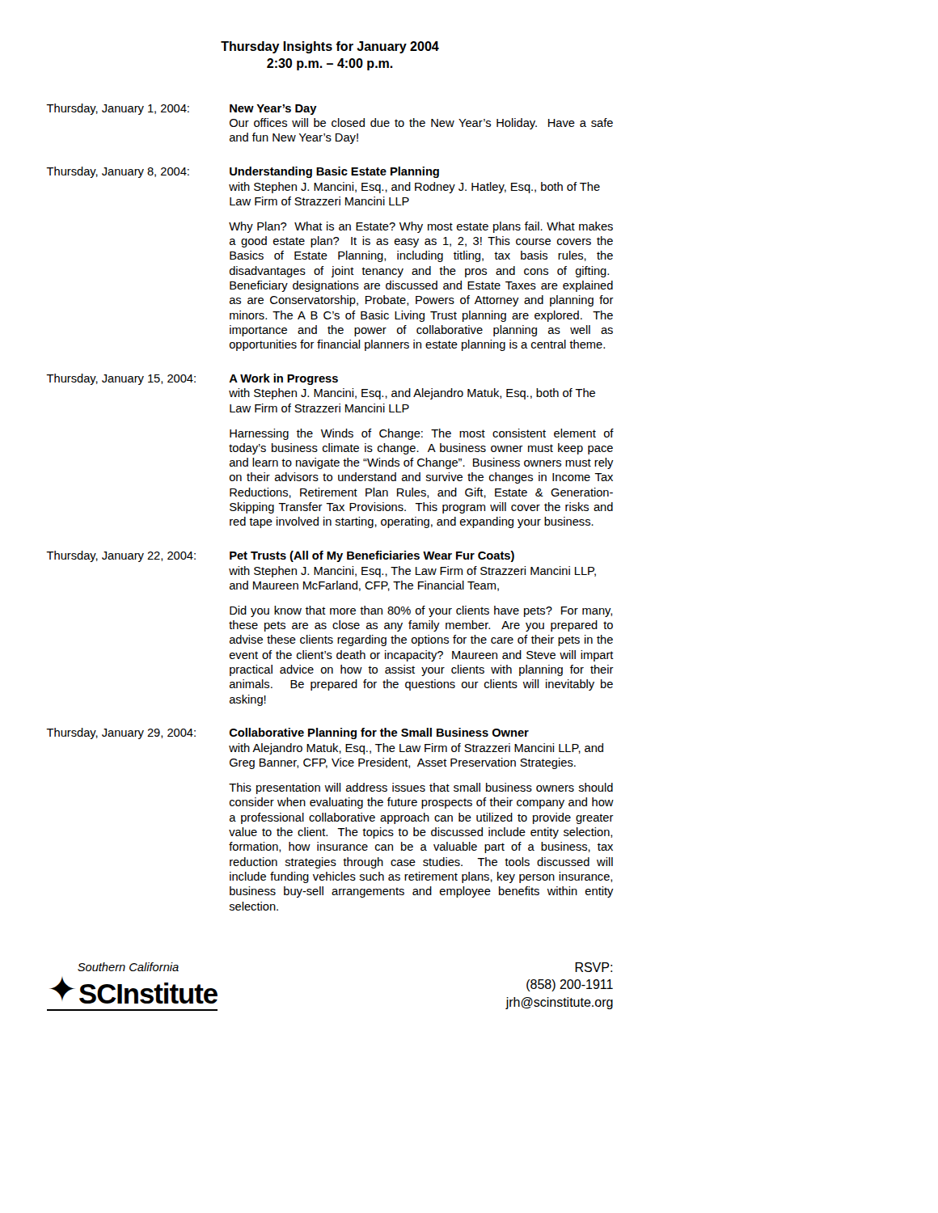Thursday Insights for January 2004
2:30 p.m. – 4:00 p.m.
| Thursday, January 1, 2004: | New Year’s Day Our offices will be closed due to the New Year’s Holiday. Have a safe and fun New Year’s Day! |
| Thursday, January 8, 2004: | Understanding Basic Estate Planning with Stephen J. Mancini, Esq., and Rodney J. Hatley, Esq., both of The Law Firm of Strazzeri Mancini LLP Why Plan? What is an Estate? Why most estate plans fail. What makes a good estate plan? It is as easy as 1, 2, 3! This course covers the Basics of Estate Planning, including titling, tax basis rules, the disadvantages of joint tenancy and the pros and cons of gifting. Beneficiary designations are discussed and Estate Taxes are explained as are Conservatorship, Probate, Powers of Attorney and planning for minors. The A B C’s of Basic Living Trust planning are explored. The importance and the power of collaborative planning as well as opportunities for financial planners in estate planning is a central theme. |
| Thursday, January 15, 2004: | A Work in Progress with Stephen J. Mancini, Esq., and Alejandro Matuk, Esq., both of The Law Firm of Strazzeri Mancini LLP Harnessing the Winds of Change: The most consistent element of today’s business climate is change. A business owner must keep pace and learn to navigate the “Winds of Change”. Business owners must rely on their advisors to understand and survive the changes in Income Tax Reductions, Retirement Plan Rules, and Gift, Estate & Generation-Skipping Transfer Tax Provisions. This program will cover the risks and red tape involved in starting, operating, and expanding your business. |
| Thursday, January 22, 2004: | Pet Trusts (All of My Beneficiaries Wear Fur Coats) with Stephen J. Mancini, Esq., The Law Firm of Strazzeri Mancini LLP, and Maureen McFarland, CFP, The Financial Team, Did you know that more than 80% of your clients have pets? For many, these pets are as close as any family member. Are you prepared to advise these clients regarding the options for the care of their pets in the event of the client’s death or incapacity? Maureen and Steve will impart practical advice on how to assist your clients with planning for their animals. Be prepared for the questions our clients will inevitably be asking! |
| Thursday, January 29, 2004: | Collaborative Planning for the Small Business Owner with Alejandro Matuk, Esq., The Law Firm of Strazzeri Mancini LLP, and Greg Banner, CFP, Vice President, Asset Preservation Strategies. This presentation will address issues that small business owners should consider when evaluating the future prospects of their company and how a professional collaborative approach can be utilized to provide greater value to the client. The topics to be discussed include entity selection, formation, how insurance can be a valuable part of a business, tax reduction strategies through case studies. The tools discussed will include funding vehicles such as retirement plans, key person insurance, business buy-sell arrangements and employee benefits within entity selection. |
Southern California ✦SCInstitute
RSVP:
(858) 200-1911
jrh@scinstitute.org